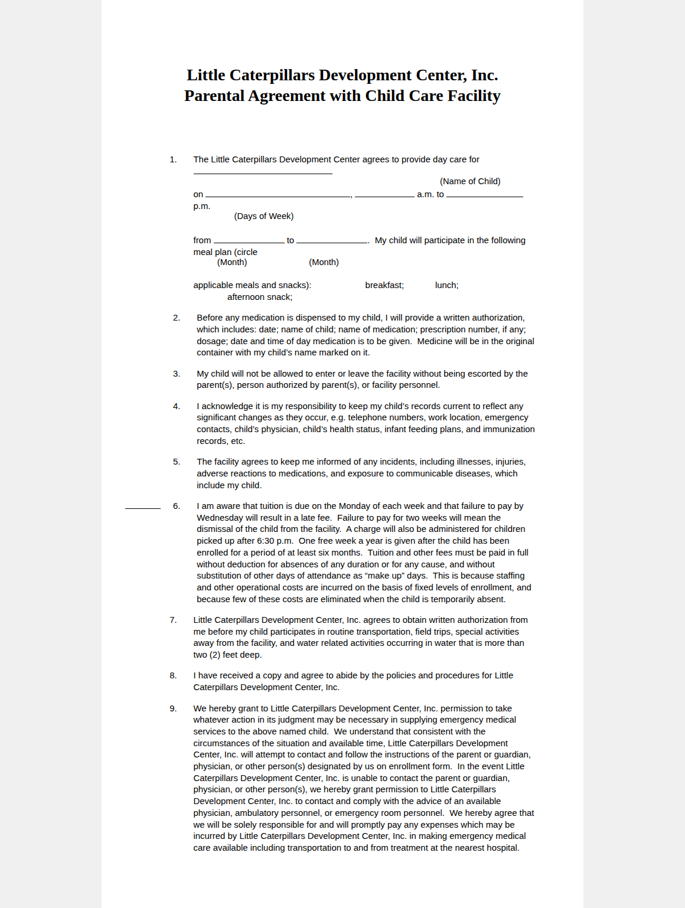Little Caterpillars Development Center, Inc.
Parental Agreement with Child Care Facility
The Little Caterpillars Development Center agrees to provide day care for
(Name of Child)
on , a.m. to p.m.
(Days of Week)
from to . My child will participate in the following meal plan (circle
(Month)(Month)
applicable meals and snacks):breakfast; lunch; afternoon snack;
Before any medication is dispensed to my child, I will provide a written authorization, which includes: date; name of child; name of medication; prescription number, if any; dosage; date and time of day medication is to be given. Medicine will be in the original container with my child’s name marked on it.
My child will not be allowed to enter or leave the facility without being escorted by the parent(s), person authorized by parent(s), or facility personnel.
I acknowledge it is my responsibility to keep my child’s records current to reflect any significant changes as they occur, e.g. telephone numbers, work location, emergency contacts, child’s physician, child’s health status, infant feeding plans, and immunization records, etc.
The facility agrees to keep me informed of any incidents, including illnesses, injuries, adverse reactions to medications, and exposure to communicable diseases, which include my child.
I am aware that tuition is due on the Monday of each week and that failure to pay by Wednesday will result in a late fee. Failure to pay for two weeks will mean the dismissal of the child from the facility. A charge will also be administered for children picked up after 6:30 p.m. One free week a year is given after the child has been enrolled for a period of at least six months. Tuition and other fees must be paid in full without deduction for absences of any duration or for any cause, and without substitution of other days of attendance as “make up” days. This is because staffing and other operational costs are incurred on the basis of fixed levels of enrollment, and because few of these costs are eliminated when the child is temporarily absent.
Little Caterpillars Development Center, Inc. agrees to obtain written authorization from me before my child participates in routine transportation, field trips, special activities away from the facility, and water related activities occurring in water that is more than two (2) feet deep.
I have received a copy and agree to abide by the policies and procedures for Little Caterpillars Development Center, Inc.
We hereby grant to Little Caterpillars Development Center, Inc. permission to take whatever action in its judgment may be necessary in supplying emergency medical services to the above named child. We understand that consistent with the circumstances of the situation and available time, Little Caterpillars Development Center, Inc. will attempt to contact and follow the instructions of the parent or guardian, physician, or other person(s) designated by us on enrollment form. In the event Little Caterpillars Development Center, Inc. is unable to contact the parent or guardian, physician, or other person(s), we hereby grant permission to Little Caterpillars Development Center, Inc. to contact and comply with the advice of an available physician, ambulatory personnel, or emergency room personnel. We hereby agree that we will be solely responsible for and will promptly pay any expenses which may be incurred by Little Caterpillars Development Center, Inc. in making emergency medical care available including transportation to and from treatment at the nearest hospital.